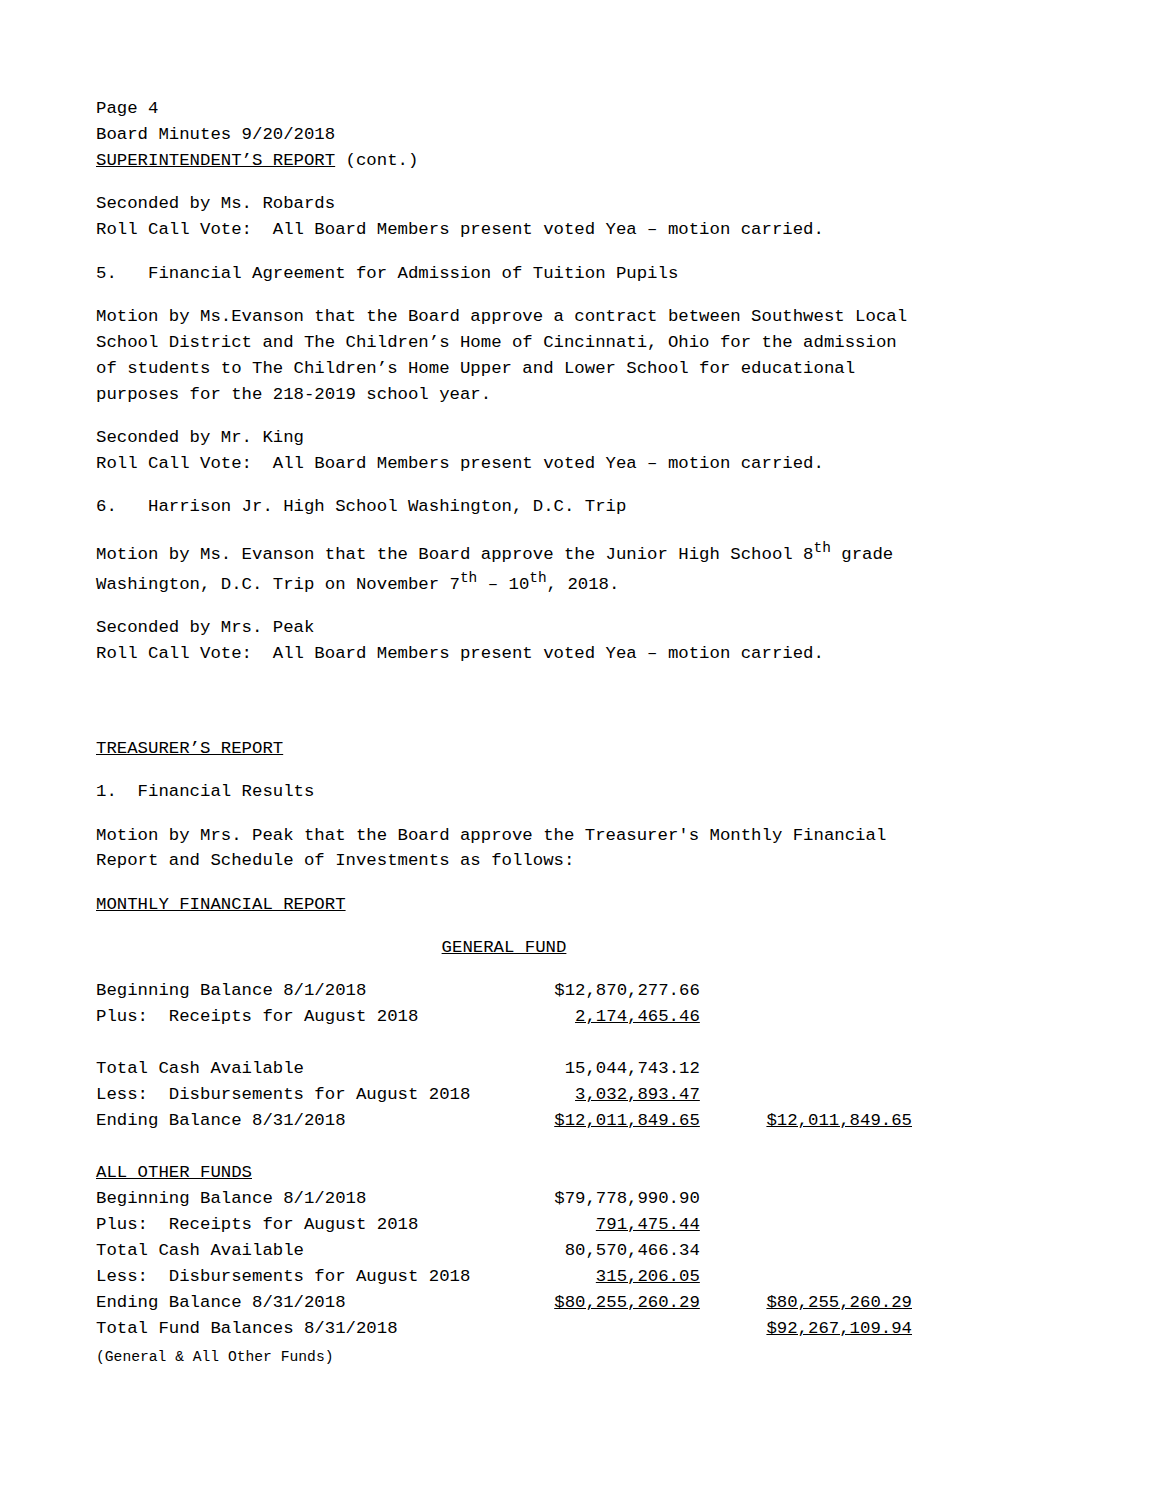Page 4
Board Minutes 9/20/2018
SUPERINTENDENT’S REPORT (cont.)
Seconded by Ms. Robards
Roll Call Vote: All Board Members present voted Yea – motion carried.
5. Financial Agreement for Admission of Tuition Pupils
Motion by Ms.Evanson that the Board approve a contract between Southwest Local School District and The Children’s Home of Cincinnati, Ohio for the admission of students to The Children’s Home Upper and Lower School for educational purposes for the 218-2019 school year.
Seconded by Mr. King
Roll Call Vote: All Board Members present voted Yea – motion carried.
6. Harrison Jr. High School Washington, D.C. Trip
Motion by Ms. Evanson that the Board approve the Junior High School 8th grade Washington, D.C. Trip on November 7th – 10th, 2018.
Seconded by Mrs. Peak
Roll Call Vote: All Board Members present voted Yea – motion carried.
TREASURER’S REPORT
1. Financial Results
Motion by Mrs. Peak that the Board approve the Treasurer's Monthly Financial Report and Schedule of Investments as follows:
MONTHLY FINANCIAL REPORT
GENERAL FUND
| Beginning Balance 8/1/2018 | $12,870,277.66 | |
| Plus: Receipts for August 2018 | 2,174,465.46 | |
| Total Cash Available | 15,044,743.12 | |
| Less: Disbursements for August 2018 | 3,032,893.47 | |
| Ending Balance 8/31/2018 | $12,011,849.65 | $12,011,849.65 |
| ALL OTHER FUNDS | | |
| Beginning Balance 8/1/2018 | $79,778,990.90 | |
| Plus: Receipts for August 2018 | 791,475.44 | |
| Total Cash Available | 80,570,466.34 | |
| Less: Disbursements for August 2018 | 315,206.05 | |
| Ending Balance 8/31/2018 | $80,255,260.29 | $80,255,260.29 |
| Total Fund Balances 8/31/2018 | | $92,267,109.94 |
| (General & All Other Funds) | | |